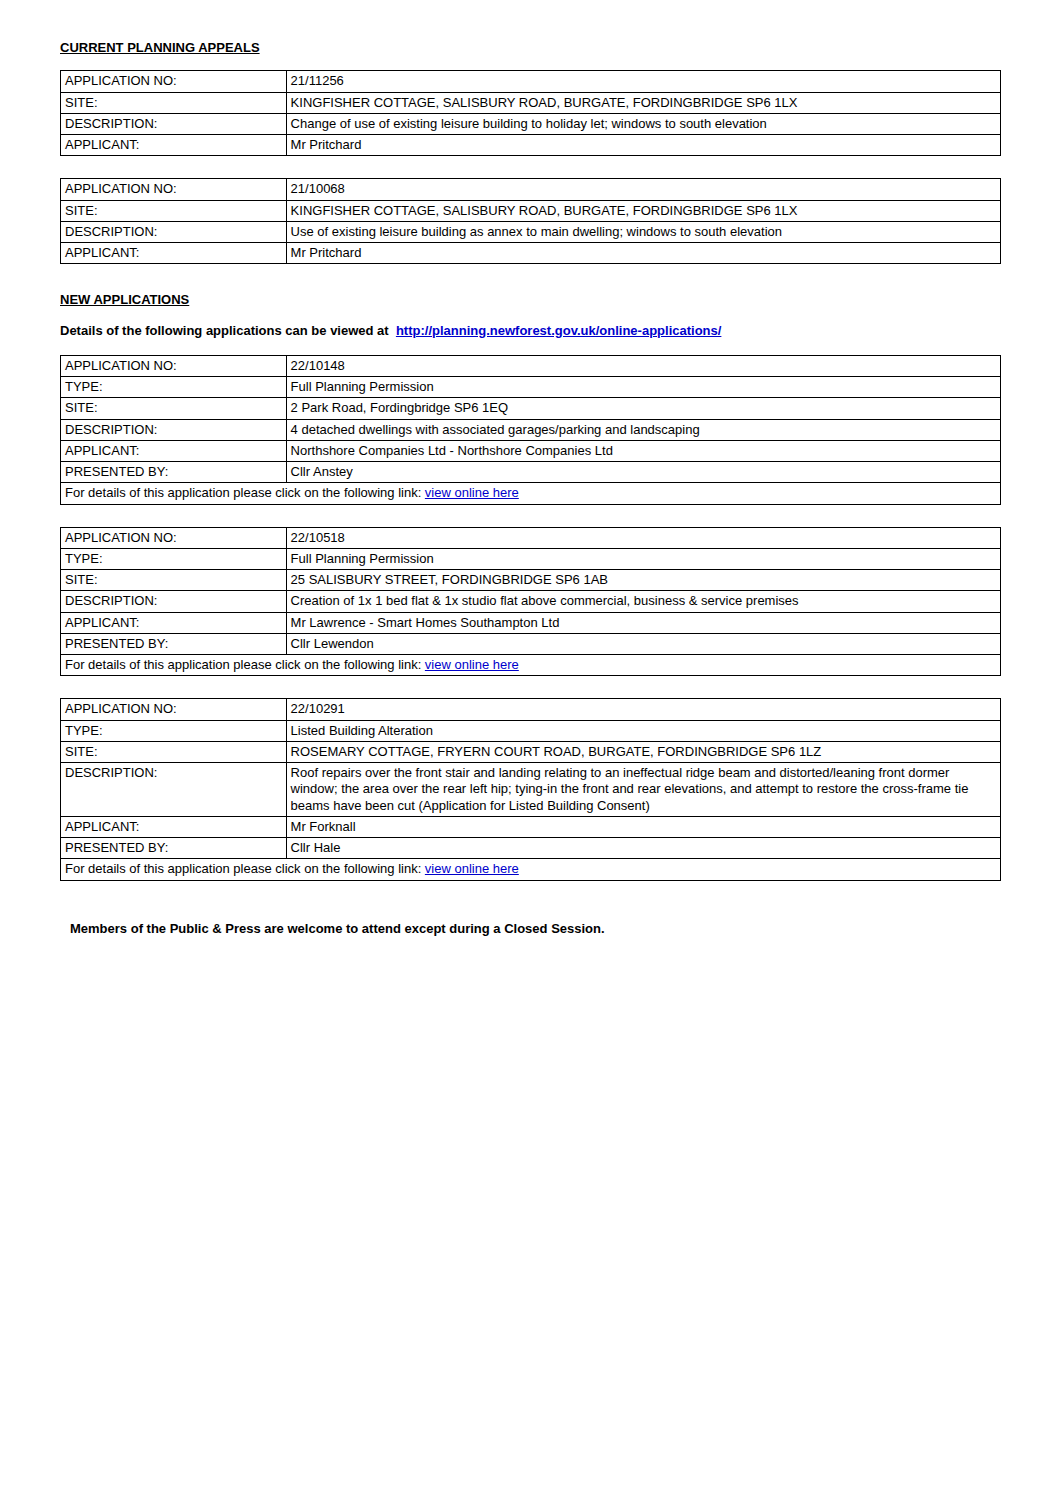CURRENT PLANNING APPEALS
| APPLICATION NO: | 21/11256 |
| SITE: | KINGFISHER COTTAGE, SALISBURY ROAD, BURGATE, FORDINGBRIDGE SP6 1LX |
| DESCRIPTION: | Change of use of existing leisure building to holiday let; windows to south elevation |
| APPLICANT: | Mr Pritchard |
| APPLICATION NO: | 21/10068 |
| SITE: | KINGFISHER COTTAGE, SALISBURY ROAD, BURGATE, FORDINGBRIDGE SP6 1LX |
| DESCRIPTION: | Use of existing leisure building as annex to main dwelling; windows to south elevation |
| APPLICANT: | Mr Pritchard |
NEW APPLICATIONS
Details of the following applications can be viewed at http://planning.newforest.gov.uk/online-applications/
| APPLICATION NO: | 22/10148 |
| TYPE: | Full Planning Permission |
| SITE: | 2 Park Road, Fordingbridge SP6 1EQ |
| DESCRIPTION: | 4 detached dwellings with associated garages/parking and landscaping |
| APPLICANT: | Northshore Companies Ltd - Northshore Companies Ltd |
| PRESENTED BY: | Cllr Anstey |
| For details of this application please click on the following link: view online here |
| APPLICATION NO: | 22/10518 |
| TYPE: | Full Planning Permission |
| SITE: | 25 SALISBURY STREET, FORDINGBRIDGE SP6 1AB |
| DESCRIPTION: | Creation of 1x 1 bed flat & 1x studio flat above commercial, business & service premises |
| APPLICANT: | Mr Lawrence - Smart Homes Southampton Ltd |
| PRESENTED BY: | Cllr Lewendon |
| For details of this application please click on the following link: view online here |
| APPLICATION NO: | 22/10291 |
| TYPE: | Listed Building Alteration |
| SITE: | ROSEMARY COTTAGE, FRYERN COURT ROAD, BURGATE, FORDINGBRIDGE SP6 1LZ |
| DESCRIPTION: | Roof repairs over the front stair and landing relating to an ineffectual ridge beam and distorted/leaning front dormer window; the area over the rear left hip; tying-in the front and rear elevations, and attempt to restore the cross-frame tie beams have been cut (Application for Listed Building Consent) |
| APPLICANT: | Mr Forknall |
| PRESENTED BY: | Cllr Hale |
| For details of this application please click on the following link: view online here |
Members of the Public & Press are welcome to attend except during a Closed Session.